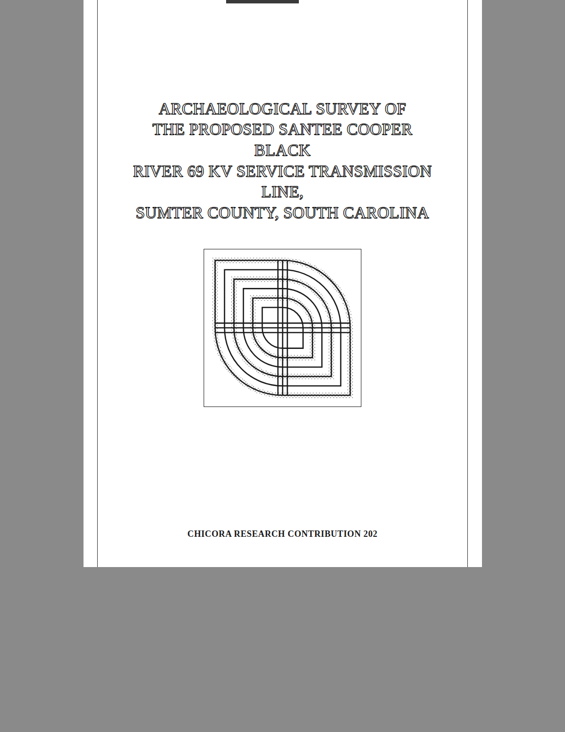ARCHAEOLOGICAL SURVEY OF
THE PROPOSED SANTEE COOPER BLACK
RIVER 69 KV SERVICE TRANSMISSION LINE,
SUMTER COUNTY, SOUTH CAROLINA
CHICORA RESEARCH CONTRIBUTION 202